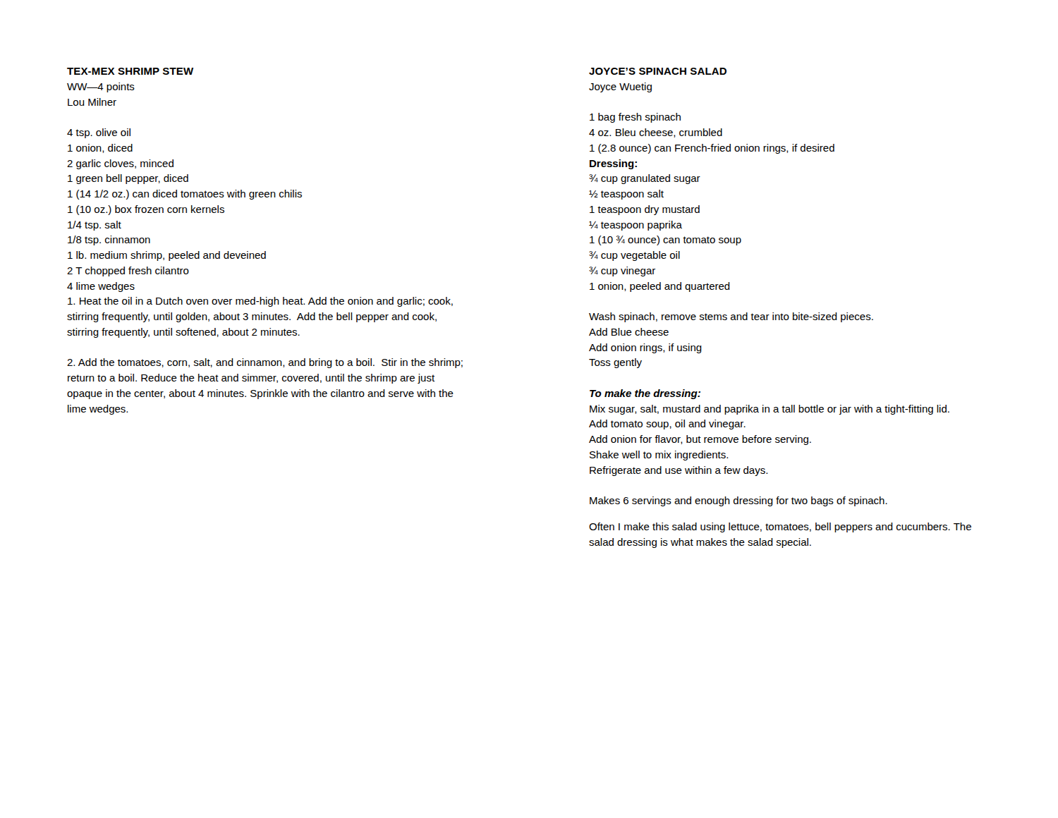Tex-Mex Shrimp Stew
WW—4 points
Lou Milner
4 tsp. olive oil
1 onion, diced
2 garlic cloves, minced
1 green bell pepper, diced
1 (14 1/2 oz.) can diced tomatoes with green chilis
1 (10 oz.) box frozen corn kernels
1/4 tsp. salt
1/8 tsp. cinnamon
1 lb. medium shrimp, peeled and deveined
2 T chopped fresh cilantro
4 lime wedges
1. Heat the oil in a Dutch oven over med-high heat. Add the onion and garlic; cook, stirring frequently, until golden, about 3 minutes. Add the bell pepper and cook, stirring frequently, until softened, about 2 minutes.
2. Add the tomatoes, corn, salt, and cinnamon, and bring to a boil. Stir in the shrimp; return to a boil. Reduce the heat and simmer, covered, until the shrimp are just opaque in the center, about 4 minutes. Sprinkle with the cilantro and serve with the lime wedges.
Joyce’s Spinach Salad
Joyce Wuetig
1 bag fresh spinach
4 oz. Bleu cheese, crumbled
1 (2.8 ounce) can French-fried onion rings, if desired
Dressing:
¾ cup granulated sugar
½ teaspoon salt
1 teaspoon dry mustard
¼ teaspoon paprika
1 (10 ¾ ounce) can tomato soup
¾ cup vegetable oil
¾ cup vinegar
1 onion, peeled and quartered
Wash spinach, remove stems and tear into bite-sized pieces.
Add Blue cheese
Add onion rings, if using
Toss gently
To make the dressing:
Mix sugar, salt, mustard and paprika in a tall bottle or jar with a tight-fitting lid.
Add tomato soup, oil and vinegar.
Add onion for flavor, but remove before serving.
Shake well to mix ingredients.
Refrigerate and use within a few days.
Makes 6 servings and enough dressing for two bags of spinach.
Often I make this salad using lettuce, tomatoes, bell peppers and cucumbers. The salad dressing is what makes the salad special.